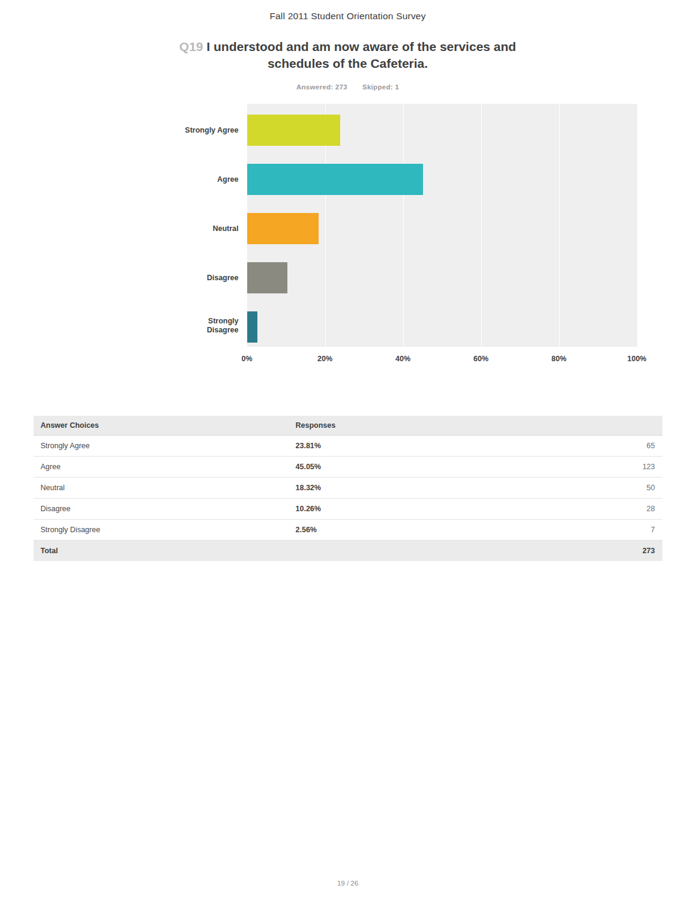Fall 2011 Student Orientation Survey
Q19 I understood and am now aware of the services and schedules of the Cafeteria.
Answered: 273 Skipped: 1
Strongly Agree
Agree
Neutral
Disagree
Strongly
Disagree
0% 20% 40% 60% 80% 100%
| Answer Choices | Responses | |
| --- | --- | --- |
| Strongly Agree | 23.81% | 65 |
| Agree | 45.05% | 123 |
| Neutral | 18.32% | 50 |
| Disagree | 10.26% | 28 |
| Strongly Disagree | 2.56% | 7 |
| Total | | 273 |
19 / 26